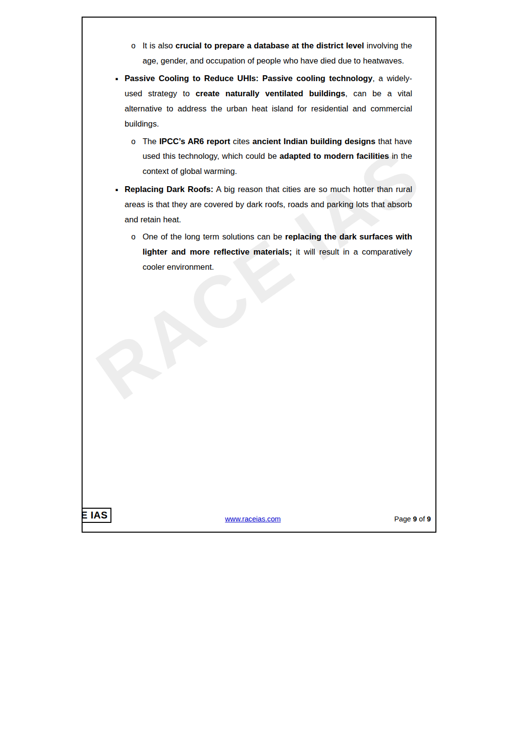RACE IAS
It is also crucial to prepare a database at the district level involving the age, gender, and occupation of people who have died due to heatwaves.
Passive Cooling to Reduce UHIs: Passive cooling technology, a widely-used strategy to create naturally ventilated buildings, can be a vital alternative to address the urban heat island for residential and commercial buildings.
The IPCC’s AR6 report cites ancient Indian building designs that have used this technology, which could be adapted to modern facilities in the context of global warming.
Replacing Dark Roofs: A big reason that cities are so much hotter than rural areas is that they are covered by dark roofs, roads and parking lots that absorb and retain heat.
One of the long term solutions can be replacing the dark surfaces with lighter and more reflective materials; it will result in a comparatively cooler environment.
RACE IAS
www.raceias.com
Page 9 of 9